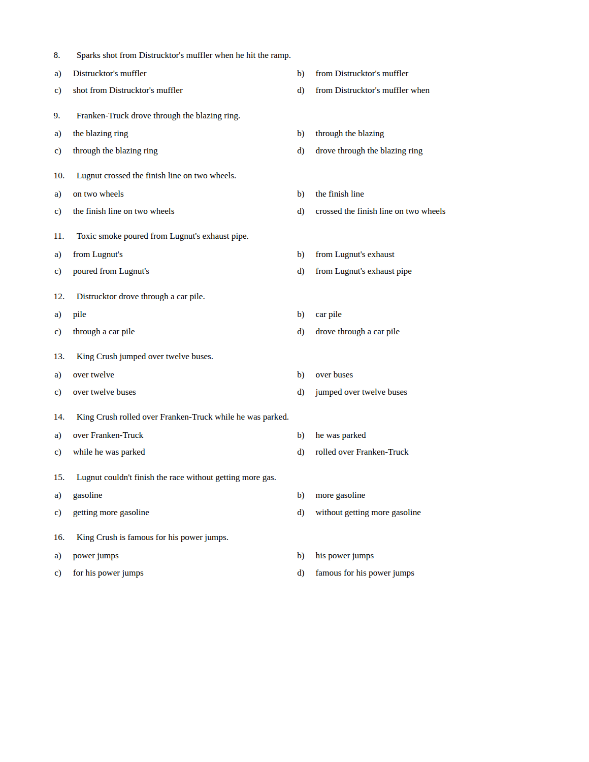Sparks shot from Distrucktor's muffler when he hit the ramp.
a) Distrucktor's muffler
b) from Distrucktor's muffler
c) shot from Distrucktor's muffler
d) from Distrucktor's muffler when
Franken-Truck drove through the blazing ring.
a) the blazing ring
b) through the blazing
c) through the blazing ring
d) drove through the blazing ring
Lugnut crossed the finish line on two wheels.
a) on two wheels
b) the finish line
c) the finish line on two wheels
d) crossed the finish line on two wheels
Toxic smoke poured from Lugnut's exhaust pipe.
a) from Lugnut's
b) from Lugnut's exhaust
c) poured from Lugnut's
d) from Lugnut's exhaust pipe
Distrucktor drove through a car pile.
a) pile
b) car pile
c) through a car pile
d) drove through a car pile
King Crush jumped over twelve buses.
a) over twelve
b) over buses
c) over twelve buses
d) jumped over twelve buses
King Crush rolled over Franken-Truck while he was parked.
a) over Franken-Truck
b) he was parked
c) while he was parked
d) rolled over Franken-Truck
Lugnut couldn't finish the race without getting more gas.
a) gasoline
b) more gasoline
c) getting more gasoline
d) without getting more gasoline
King Crush is famous for his power jumps.
a) power jumps
b) his power jumps
c) for his power jumps
d) famous for his power jumps